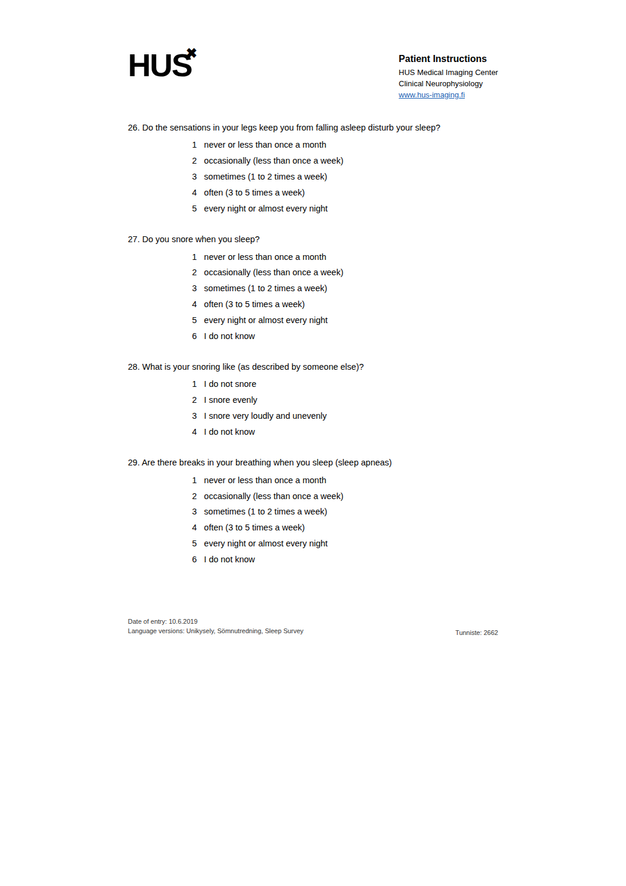HUS✖
Patient Instructions
HUS Medical Imaging Center
Clinical Neurophysiology
www.hus-imaging.fi
26. Do the sensations in your legs keep you from falling asleep disturb your sleep?
1 never or less than once a month
2 occasionally (less than once a week)
3 sometimes (1 to 2 times a week)
4 often (3 to 5 times a week)
5 every night or almost every night
27. Do you snore when you sleep?
1 never or less than once a month
2 occasionally (less than once a week)
3 sometimes (1 to 2 times a week)
4 often (3 to 5 times a week)
5 every night or almost every night
6 I do not know
28. What is your snoring like (as described by someone else)?
1 I do not snore
2 I snore evenly
3 I snore very loudly and unevenly
4 I do not know
29. Are there breaks in your breathing when you sleep (sleep apneas)
1 never or less than once a month
2 occasionally (less than once a week)
3 sometimes (1 to 2 times a week)
4 often (3 to 5 times a week)
5 every night or almost every night
6 I do not know
Date of entry: 10.6.2019
Language versions: Unikysely, Sömnutredning, Sleep Survey
Tunniste: 2662